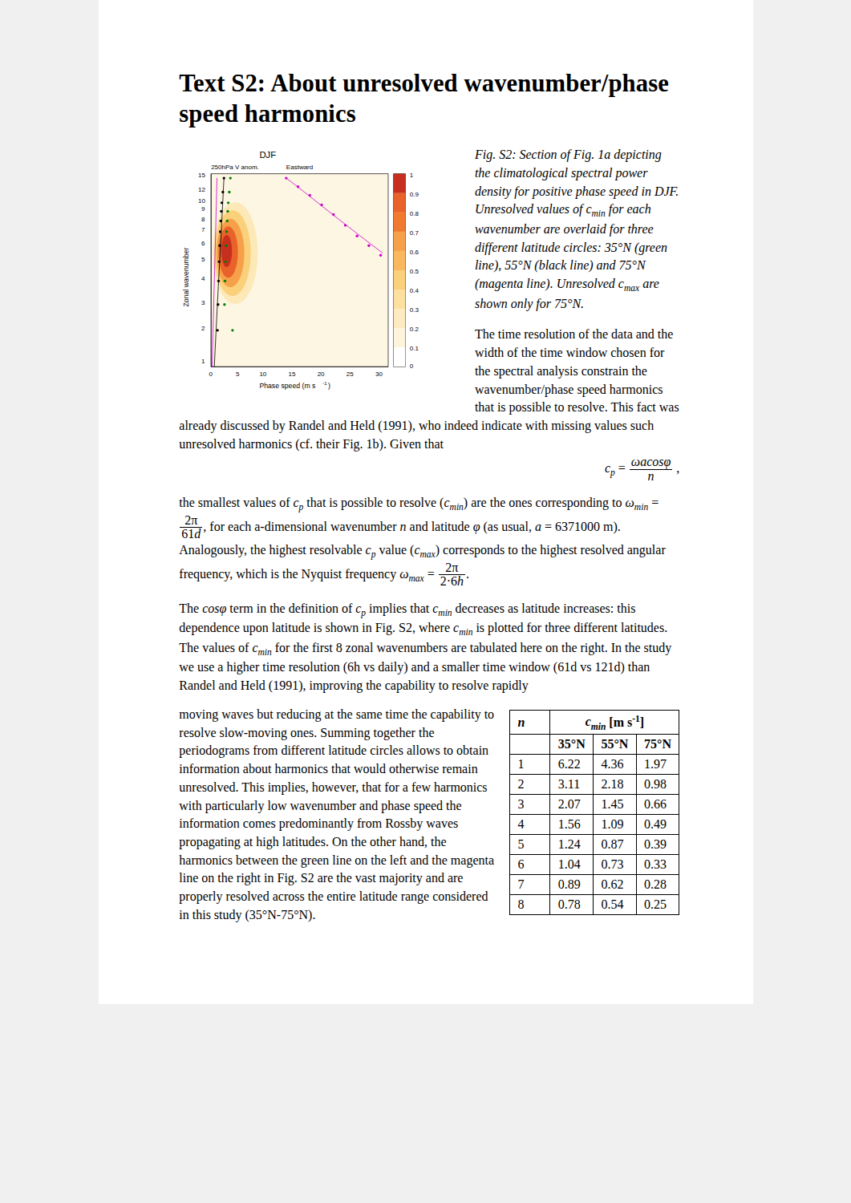Text S2: About unresolved wavenumber/phase speed harmonics
Fig. S2: Section of Fig. 1a depicting the climatological spectral power density for positive phase speed in DJF. Unresolved values of cmin for each wavenumber are overlaid for three different latitude circles: 35°N (green line), 55°N (black line) and 75°N (magenta line). Unresolved cmax are shown only for 75°N.
The time resolution of the data and the width of the time window chosen for the spectral analysis constrain the wavenumber/phase speed harmonics that is possible to resolve. This fact was already discussed by Randel and Held (1991), who indeed indicate with missing values such unresolved harmonics (cf. their Fig. 1b). Given that
cp = ωacosφ n ,
the smallest values of cp that is possible to resolve (cmin) are the ones corresponding to ωmin = 2π 61d, for each a-dimensional wavenumber n and latitude φ (as usual, a = 6371000 m). Analogously, the highest resolvable cp value (cmax) corresponds to the highest resolved angular frequency, which is the Nyquist frequency ωmax = 2π 2·6h.
The cosφ term in the definition of cp implies that cmin decreases as latitude increases: this dependence upon latitude is shown in Fig. S2, where cmin is plotted for three different latitudes. The values of cmin for the first 8 zonal wavenumbers are tabulated here on the right. In the study we use a higher time resolution (6h vs daily) and a smaller time window (61d vs 121d) than Randel and Held (1991), improving the capability to resolve rapidly
| n | c min [m s -1 ] |
| --- | --- |
| | 35°N | 55°N | 75°N |
| 1 | 6.22 | 4.36 | 1.97 |
| 2 | 3.11 | 2.18 | 0.98 |
| 3 | 2.07 | 1.45 | 0.66 |
| 4 | 1.56 | 1.09 | 0.49 |
| 5 | 1.24 | 0.87 | 0.39 |
| 6 | 1.04 | 0.73 | 0.33 |
| 7 | 0.89 | 0.62 | 0.28 |
| 8 | 0.78 | 0.54 | 0.25 |
moving waves but reducing at the same time the capability to resolve slow-moving ones. Summing together the periodograms from different latitude circles allows to obtain information about harmonics that would otherwise remain unresolved. This implies, however, that for a few harmonics with particularly low wavenumber and phase speed the information comes predominantly from Rossby waves propagating at high latitudes. On the other hand, the harmonics between the green line on the left and the magenta line on the right in Fig. S2 are the vast majority and are properly resolved across the entire latitude range considered in this study (35°N-75°N).